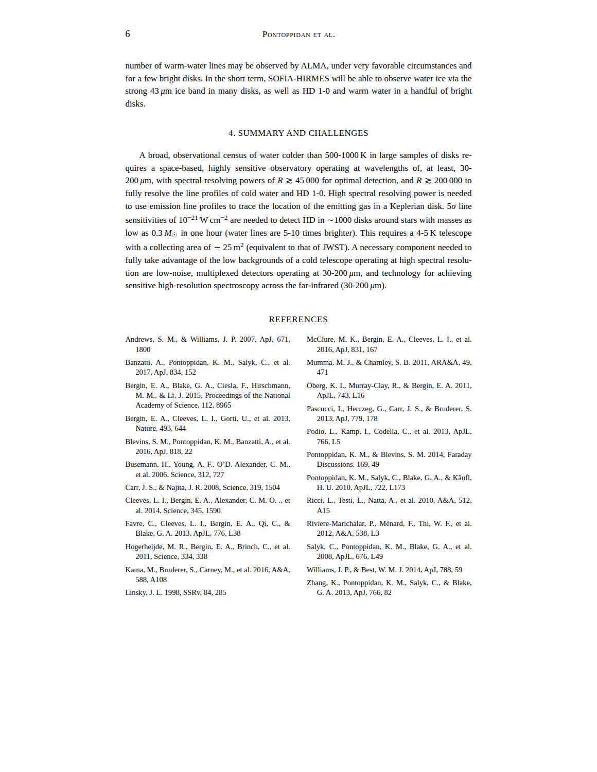6
Pontoppidan et al.
number of warm-water lines may be observed by ALMA, under very favorable circumstances and for a few bright disks. In the short term, SOFIA-HIRMES will be able to observe water ice via the strong 43 μm ice band in many disks, as well as HD 1-0 and warm water in a handful of bright disks.
4. SUMMARY AND CHALLENGES
A broad, observational census of water colder than 500-1000 K in large samples of disks requires a space-based, highly sensitive observatory operating at wavelengths of, at least, 30-200 μm, with spectral resolving powers of R ≳ 45 000 for optimal detection, and R ≳ 200 000 to fully resolve the line profiles of cold water and HD 1-0. High spectral resolving power is needed to use emission line profiles to trace the location of the emitting gas in a Keplerian disk. 5σ line sensitivities of 10−21 W cm−2 are needed to detect HD in ∼1000 disks around stars with masses as low as 0.3 M☉ in one hour (water lines are 5-10 times brighter). This requires a 4-5 K telescope with a collecting area of ∼ 25 m2 (equivalent to that of JWST). A necessary component needed to fully take advantage of the low backgrounds of a cold telescope operating at high spectral resolution are low-noise, multiplexed detectors operating at 30-200 μm, and technology for achieving sensitive high-resolution spectroscopy across the far-infrared (30-200 μm).
REFERENCES
Andrews, S. M., & Williams, J. P. 2007, ApJ, 671, 1800
Banzatti, A., Pontoppidan, K. M., Salyk, C., et al. 2017, ApJ, 834, 152
Bergin, E. A., Blake, G. A., Ciesla, F., Hirschmann, M. M., & Li, J. 2015, Proceedings of the National Academy of Science, 112, 8965
Bergin, E. A., Cleeves, L. I., Gorti, U., et al. 2013, Nature, 493, 644
Blevins, S. M., Pontoppidan, K. M., Banzatti, A., et al. 2016, ApJ, 818, 22
Busemann, H., Young, A. F., O’D. Alexander, C. M., et al. 2006, Science, 312, 727
Carr, J. S., & Najita, J. R. 2008, Science, 319, 1504
Cleeves, L. I., Bergin, E. A., Alexander, C. M. O. ., et al. 2014, Science, 345, 1590
Favre, C., Cleeves, L. I., Bergin, E. A., Qi, C., & Blake, G. A. 2013, ApJL, 776, L38
Hogerheijde, M. R., Bergin, E. A., Brinch, C., et al. 2011, Science, 334, 338
Kama, M., Bruderer, S., Carney, M., et al. 2016, A&A, 588, A108
Linsky, J. L. 1998, SSRv, 84, 285
McClure, M. K., Bergin, E. A., Cleeves, L. I., et al. 2016, ApJ, 831, 167
Mumma, M. J., & Charnley, S. B. 2011, ARA&A, 49, 471
Öberg, K. I., Murray-Clay, R., & Bergin, E. A. 2011, ApJL, 743, L16
Pascucci, I., Herczeg, G., Carr, J. S., & Bruderer, S. 2013, ApJ, 779, 178
Podio, L., Kamp, I., Codella, C., et al. 2013, ApJL, 766, L5
Pontoppidan, K. M., & Blevins, S. M. 2014, Faraday Discussions, 169, 49
Pontoppidan, K. M., Salyk, C., Blake, G. A., & Käufl, H. U. 2010, ApJL, 722, L173
Ricci, L., Testi, L., Natta, A., et al. 2010, A&A, 512, A15
Riviere-Marichalar, P., Ménard, F., Thi, W. F., et al. 2012, A&A, 538, L3
Salyk, C., Pontoppidan, K. M., Blake, G. A., et al. 2008, ApJL, 676, L49
Williams, J. P., & Best, W. M. J. 2014, ApJ, 788, 59
Zhang, K., Pontoppidan, K. M., Salyk, C., & Blake, G. A. 2013, ApJ, 766, 82